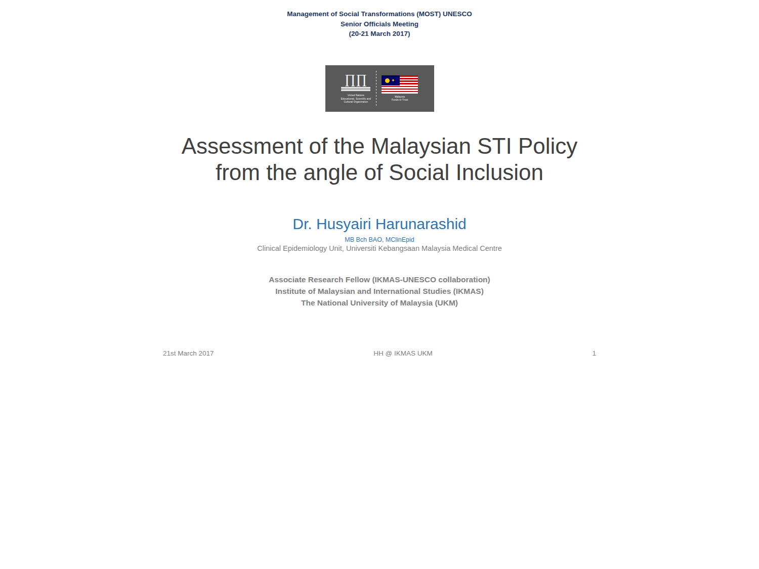Management of Social Transformations (MOST) UNESCO
Senior Officials Meeting
(20-21 March 2017)
∏∏
United Nations
Educational, Scientific and
Cultural Organization
✦
Malaysia
Funds-in-Trust
Assessment of the Malaysian STI Policy from the angle of Social Inclusion
Dr. Husyairi Harunarashid
MB Bch BAO, MClinEpid
Clinical Epidemiology Unit, Universiti Kebangsaan Malaysia Medical Centre
Associate Research Fellow (IKMAS-UNESCO collaboration)
Institute of Malaysian and International Studies (IKMAS)
The National University of Malaysia (UKM)
21st March 2017
HH @ IKMAS UKM
1